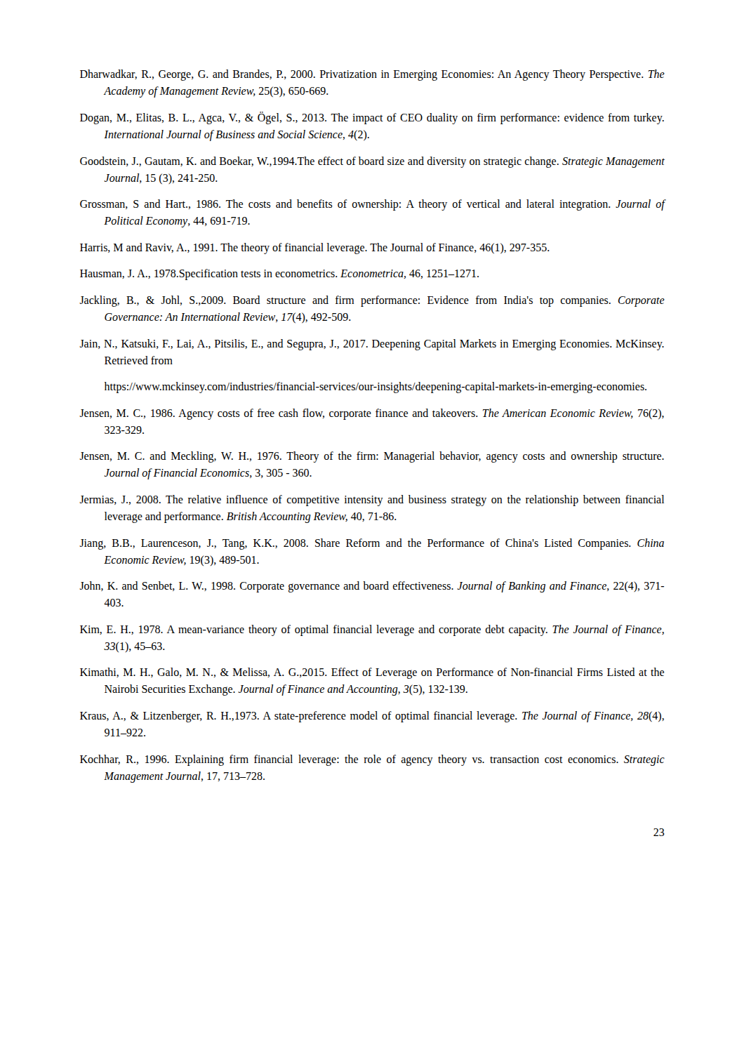Dharwadkar, R., George, G. and Brandes, P., 2000. Privatization in Emerging Economies: An Agency Theory Perspective. The Academy of Management Review, 25(3), 650-669.
Dogan, M., Elitas, B. L., Agca, V., & Ögel, S., 2013. The impact of CEO duality on firm performance: evidence from turkey. International Journal of Business and Social Science, 4(2).
Goodstein, J., Gautam, K. and Boekar, W.,1994.The effect of board size and diversity on strategic change. Strategic Management Journal, 15 (3), 241-250.
Grossman, S and Hart., 1986. The costs and benefits of ownership: A theory of vertical and lateral integration. Journal of Political Economy, 44, 691-719.
Harris, M and Raviv, A., 1991. The theory of financial leverage. The Journal of Finance, 46(1), 297-355.
Hausman, J. A., 1978.Specification tests in econometrics. Econometrica, 46, 1251–1271.
Jackling, B., & Johl, S.,2009. Board structure and firm performance: Evidence from India's top companies. Corporate Governance: An International Review, 17(4), 492-509.
Jain, N., Katsuki, F., Lai, A., Pitsilis, E., and Segupra, J., 2017. Deepening Capital Markets in Emerging Economies. McKinsey. Retrieved from https://www.mckinsey.com/industries/financial-services/our-insights/deepening-capital-markets-in-emerging-economies.
Jensen, M. C., 1986. Agency costs of free cash flow, corporate finance and takeovers. The American Economic Review, 76(2), 323-329.
Jensen, M. C. and Meckling, W. H., 1976. Theory of the firm: Managerial behavior, agency costs and ownership structure. Journal of Financial Economics, 3, 305 - 360.
Jermias, J., 2008. The relative influence of competitive intensity and business strategy on the relationship between financial leverage and performance. British Accounting Review, 40, 71-86.
Jiang, B.B., Laurenceson, J., Tang, K.K., 2008. Share Reform and the Performance of China's Listed Companies. China Economic Review, 19(3), 489-501.
John, K. and Senbet, L. W., 1998. Corporate governance and board effectiveness. Journal of Banking and Finance, 22(4), 371-403.
Kim, E. H., 1978. A mean-variance theory of optimal financial leverage and corporate debt capacity. The Journal of Finance, 33(1), 45–63.
Kimathi, M. H., Galo, M. N., & Melissa, A. G.,2015. Effect of Leverage on Performance of Non-financial Firms Listed at the Nairobi Securities Exchange. Journal of Finance and Accounting, 3(5), 132-139.
Kraus, A., & Litzenberger, R. H.,1973. A state-preference model of optimal financial leverage. The Journal of Finance, 28(4), 911–922.
Kochhar, R., 1996. Explaining firm financial leverage: the role of agency theory vs. transaction cost economics. Strategic Management Journal, 17, 713–728.
23